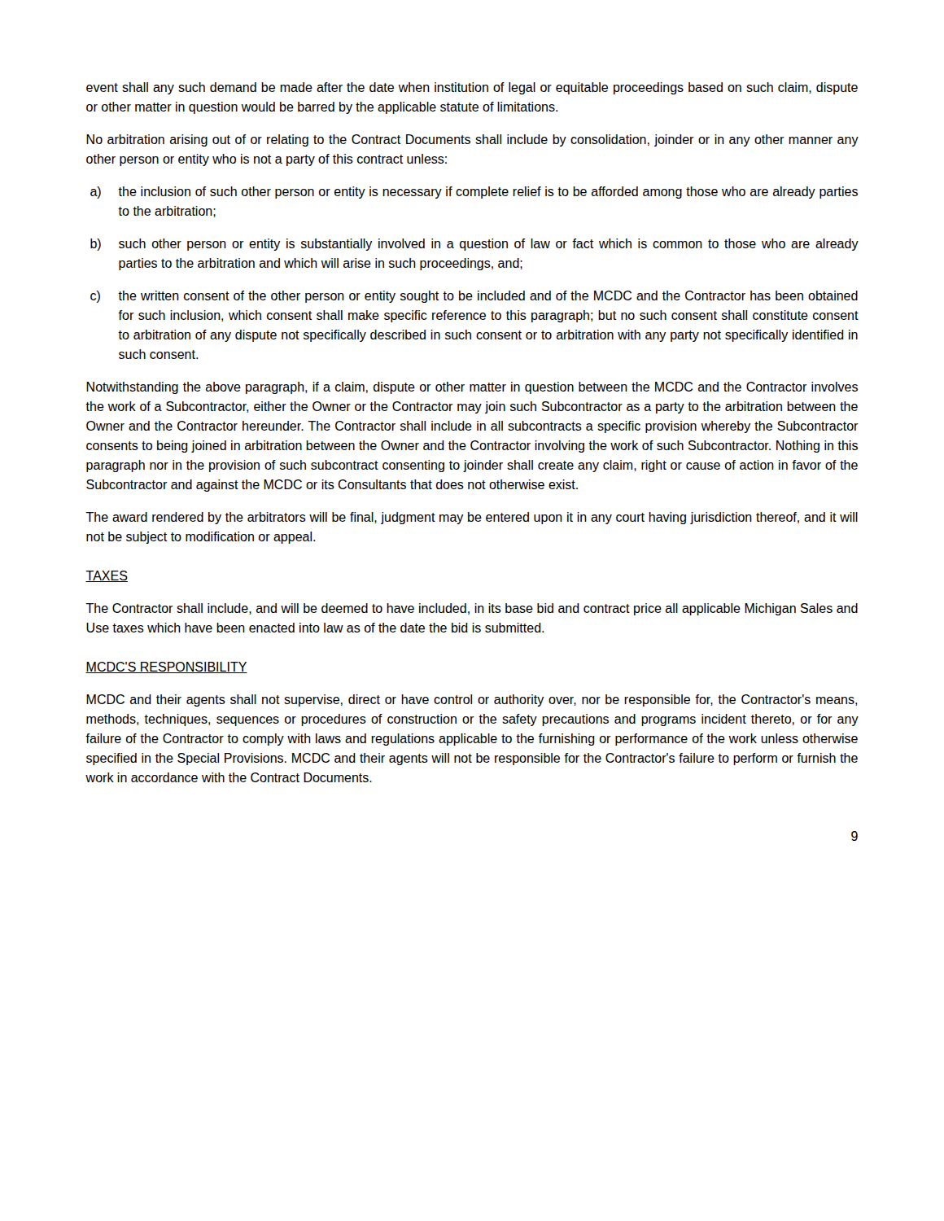event shall any such demand be made after the date when institution of legal or equitable proceedings based on such claim, dispute or other matter in question would be barred by the applicable statute of limitations.
No arbitration arising out of or relating to the Contract Documents shall include by consolidation, joinder or in any other manner any other person or entity who is not a party of this contract unless:
a) the inclusion of such other person or entity is necessary if complete relief is to be afforded among those who are already parties to the arbitration;
b) such other person or entity is substantially involved in a question of law or fact which is common to those who are already parties to the arbitration and which will arise in such proceedings, and;
c) the written consent of the other person or entity sought to be included and of the MCDC and the Contractor has been obtained for such inclusion, which consent shall make specific reference to this paragraph; but no such consent shall constitute consent to arbitration of any dispute not specifically described in such consent or to arbitration with any party not specifically identified in such consent.
Notwithstanding the above paragraph, if a claim, dispute or other matter in question between the MCDC and the Contractor involves the work of a Subcontractor, either the Owner or the Contractor may join such Subcontractor as a party to the arbitration between the Owner and the Contractor hereunder. The Contractor shall include in all subcontracts a specific provision whereby the Subcontractor consents to being joined in arbitration between the Owner and the Contractor involving the work of such Subcontractor. Nothing in this paragraph nor in the provision of such subcontract consenting to joinder shall create any claim, right or cause of action in favor of the Subcontractor and against the MCDC or its Consultants that does not otherwise exist.
The award rendered by the arbitrators will be final, judgment may be entered upon it in any court having jurisdiction thereof, and it will not be subject to modification or appeal.
TAXES
The Contractor shall include, and will be deemed to have included, in its base bid and contract price all applicable Michigan Sales and Use taxes which have been enacted into law as of the date the bid is submitted.
MCDC'S RESPONSIBILITY
MCDC and their agents shall not supervise, direct or have control or authority over, nor be responsible for, the Contractor's means, methods, techniques, sequences or procedures of construction or the safety precautions and programs incident thereto, or for any failure of the Contractor to comply with laws and regulations applicable to the furnishing or performance of the work unless otherwise specified in the Special Provisions. MCDC and their agents will not be responsible for the Contractor's failure to perform or furnish the work in accordance with the Contract Documents.
9